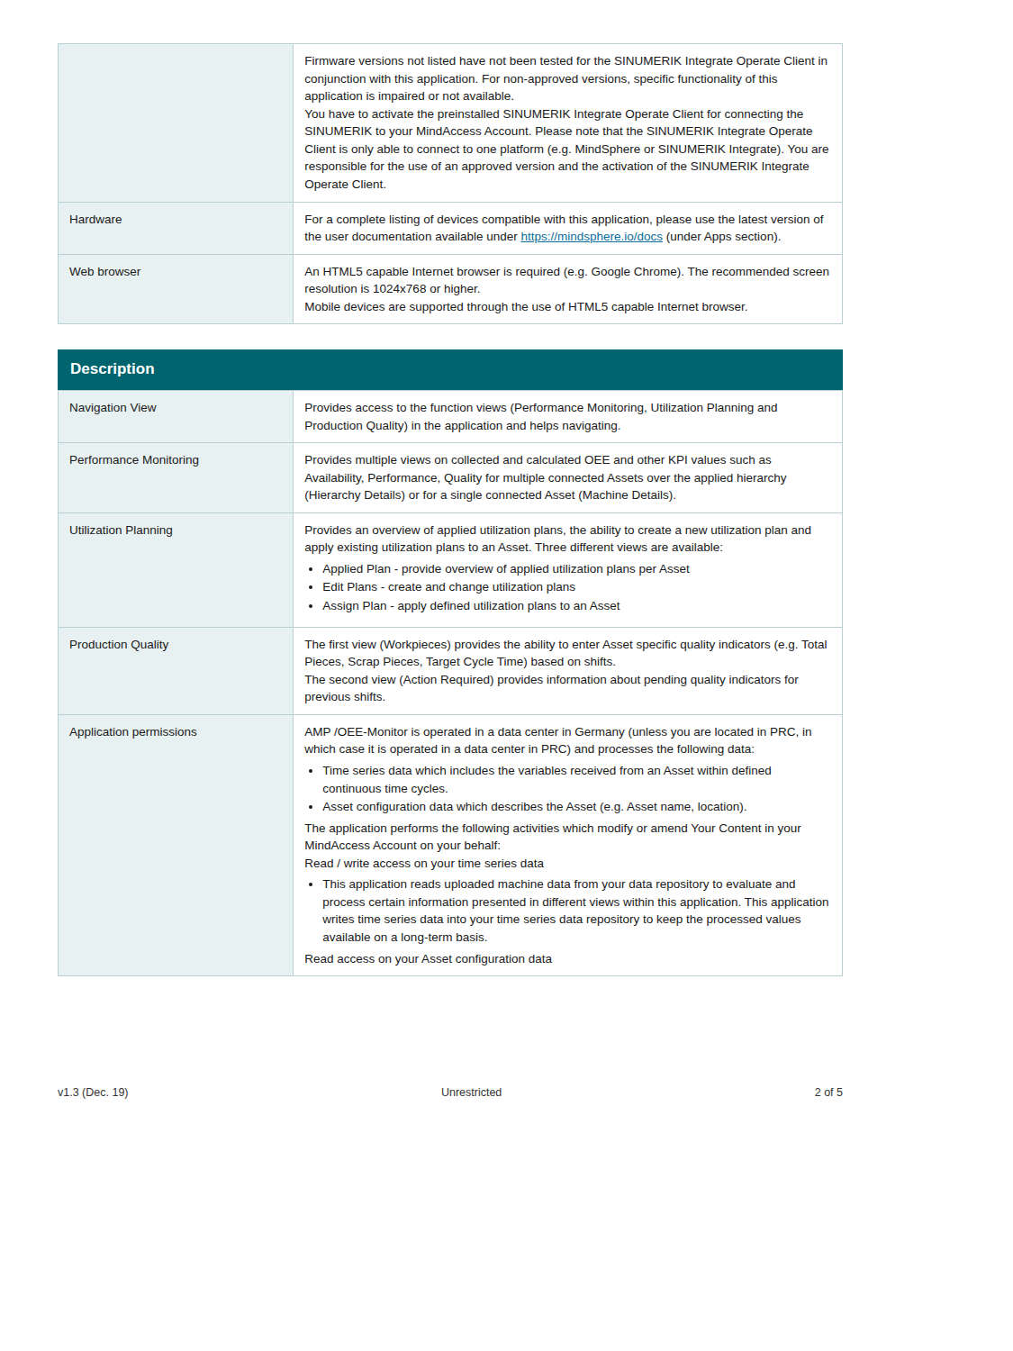| | Firmware versions not listed have not been tested for the SINUMERIK Integrate Operate Client in conjunction with this application. For non-approved versions, specific functionality of this application is impaired or not available. You have to activate the preinstalled SINUMERIK Integrate Operate Client for connecting the SINUMERIK to your MindAccess Account. Please note that the SINUMERIK Integrate Operate Client is only able to connect to one platform (e.g. MindSphere or SINUMERIK Integrate). You are responsible for the use of an approved version and the activation of the SINUMERIK Integrate Operate Client. |
| Hardware | For a complete listing of devices compatible with this application, please use the latest version of the user documentation available under https://mindsphere.io/docs (under Apps section). |
| Web browser | An HTML5 capable Internet browser is required (e.g. Google Chrome). The recommended screen resolution is 1024x768 or higher. Mobile devices are supported through the use of HTML5 capable Internet browser. |
Description
| Navigation View | Provides access to the function views (Performance Monitoring, Utilization Planning and Production Quality) in the application and helps navigating. |
| Performance Monitoring | Provides multiple views on collected and calculated OEE and other KPI values such as Availability, Performance, Quality for multiple connected Assets over the applied hierarchy (Hierarchy Details) or for a single connected Asset (Machine Details). |
| Utilization Planning | Provides an overview of applied utilization plans, the ability to create a new utilization plan and apply existing utilization plans to an Asset. Three different views are available: Applied Plan - provide overview of applied utilization plans per Asset Edit Plans - create and change utilization plans Assign Plan - apply defined utilization plans to an Asset |
| Production Quality | The first view (Workpieces) provides the ability to enter Asset specific quality indicators (e.g. Total Pieces, Scrap Pieces, Target Cycle Time) based on shifts. The second view (Action Required) provides information about pending quality indicators for previous shifts. |
| Application permissions | AMP /OEE-Monitor is operated in a data center in Germany (unless you are located in PRC, in which case it is operated in a data center in PRC) and processes the following data: Time series data which includes the variables received from an Asset within defined continuous time cycles. Asset configuration data which describes the Asset (e.g. Asset name, location). The application performs the following activities which modify or amend Your Content in your MindAccess Account on your behalf: Read / write access on your time series data This application reads uploaded machine data from your data repository to evaluate and process certain information presented in different views within this application. This application writes time series data into your time series data repository to keep the processed values available on a long-term basis. Read access on your Asset configuration data |
v1.3 (Dec. 19) Unrestricted 2 of 5